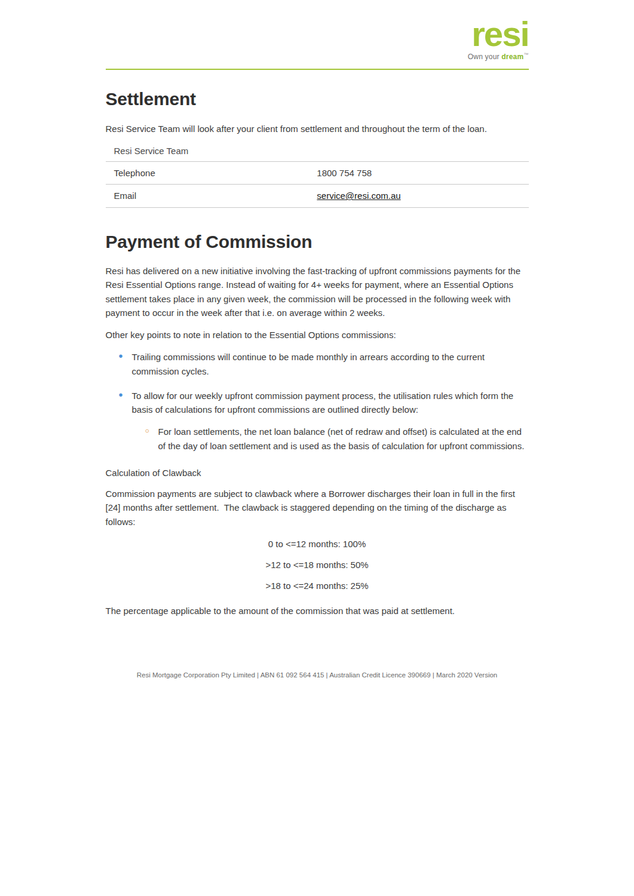resi Own your dream™
Settlement
Resi Service Team will look after your client from settlement and throughout the term of the loan.
Resi Service Team
| Telephone | 1800 754 758 |
| Email | service@resi.com.au |
Payment of Commission
Resi has delivered on a new initiative involving the fast-tracking of upfront commissions payments for the Resi Essential Options range. Instead of waiting for 4+ weeks for payment, where an Essential Options settlement takes place in any given week, the commission will be processed in the following week with payment to occur in the week after that i.e. on average within 2 weeks.
Other key points to note in relation to the Essential Options commissions:
Trailing commissions will continue to be made monthly in arrears according to the current commission cycles.
To allow for our weekly upfront commission payment process, the utilisation rules which form the basis of calculations for upfront commissions are outlined directly below:
For loan settlements, the net loan balance (net of redraw and offset) is calculated at the end of the day of loan settlement and is used as the basis of calculation for upfront commissions.
Calculation of Clawback
Commission payments are subject to clawback where a Borrower discharges their loan in full in the first [24] months after settlement. The clawback is staggered depending on the timing of the discharge as follows:
0 to <=12 months: 100%
>12 to <=18 months: 50%
>18 to <=24 months: 25%
The percentage applicable to the amount of the commission that was paid at settlement.
Resi Mortgage Corporation Pty Limited | ABN 61 092 564 415 | Australian Credit Licence 390669 | March 2020 Version